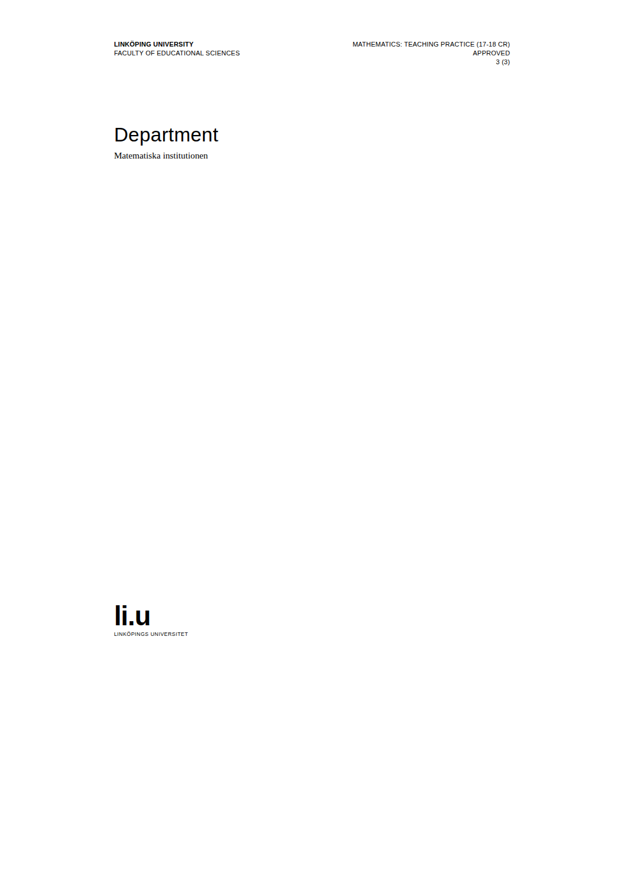LINKÖPING UNIVERSITY
FACULTY OF EDUCATIONAL SCIENCES
MATHEMATICS: TEACHING PRACTICE (17-18 CR)
APPROVED
3 (3)
Department
Matematiska institutionen
li. u
LINKÖPINGS UNIVERSITET